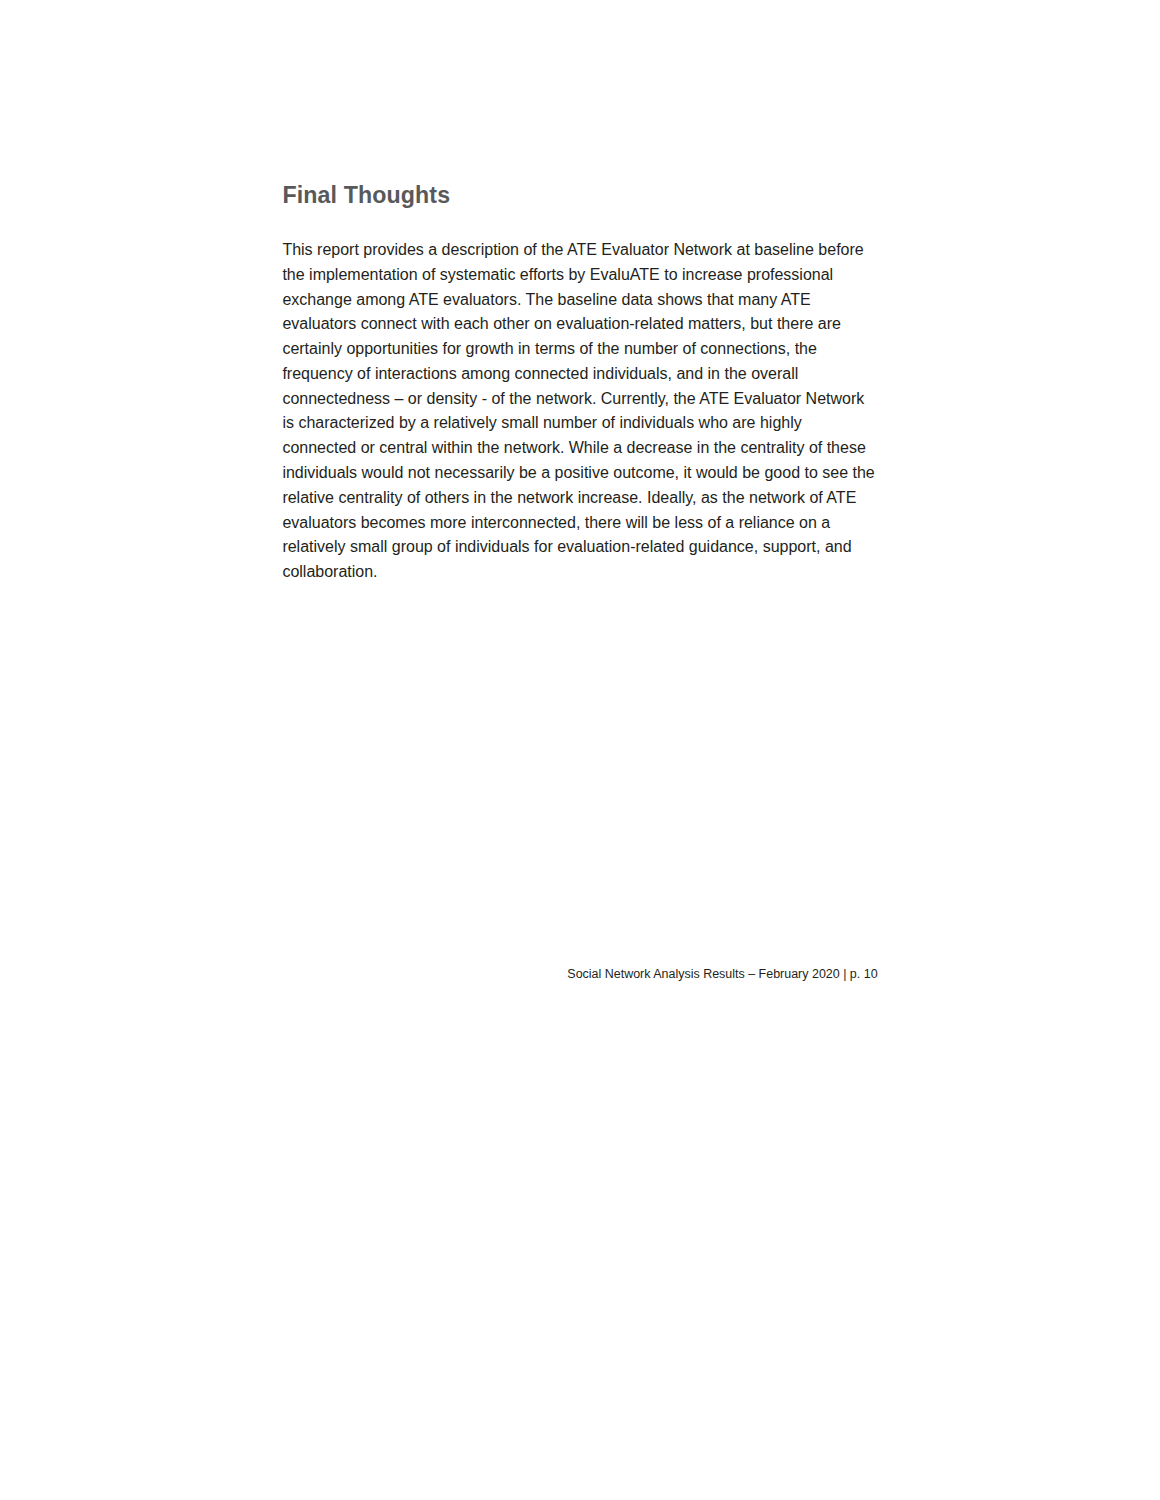Final Thoughts
This report provides a description of the ATE Evaluator Network at baseline before the implementation of systematic efforts by EvaluATE to increase professional exchange among ATE evaluators. The baseline data shows that many ATE evaluators connect with each other on evaluation-related matters, but there are certainly opportunities for growth in terms of the number of connections, the frequency of interactions among connected individuals, and in the overall connectedness – or density - of the network. Currently, the ATE Evaluator Network is characterized by a relatively small number of individuals who are highly connected or central within the network. While a decrease in the centrality of these individuals would not necessarily be a positive outcome, it would be good to see the relative centrality of others in the network increase. Ideally, as the network of ATE evaluators becomes more interconnected, there will be less of a reliance on a relatively small group of individuals for evaluation-related guidance, support, and collaboration.
Social Network Analysis Results – February 2020 | p. 10